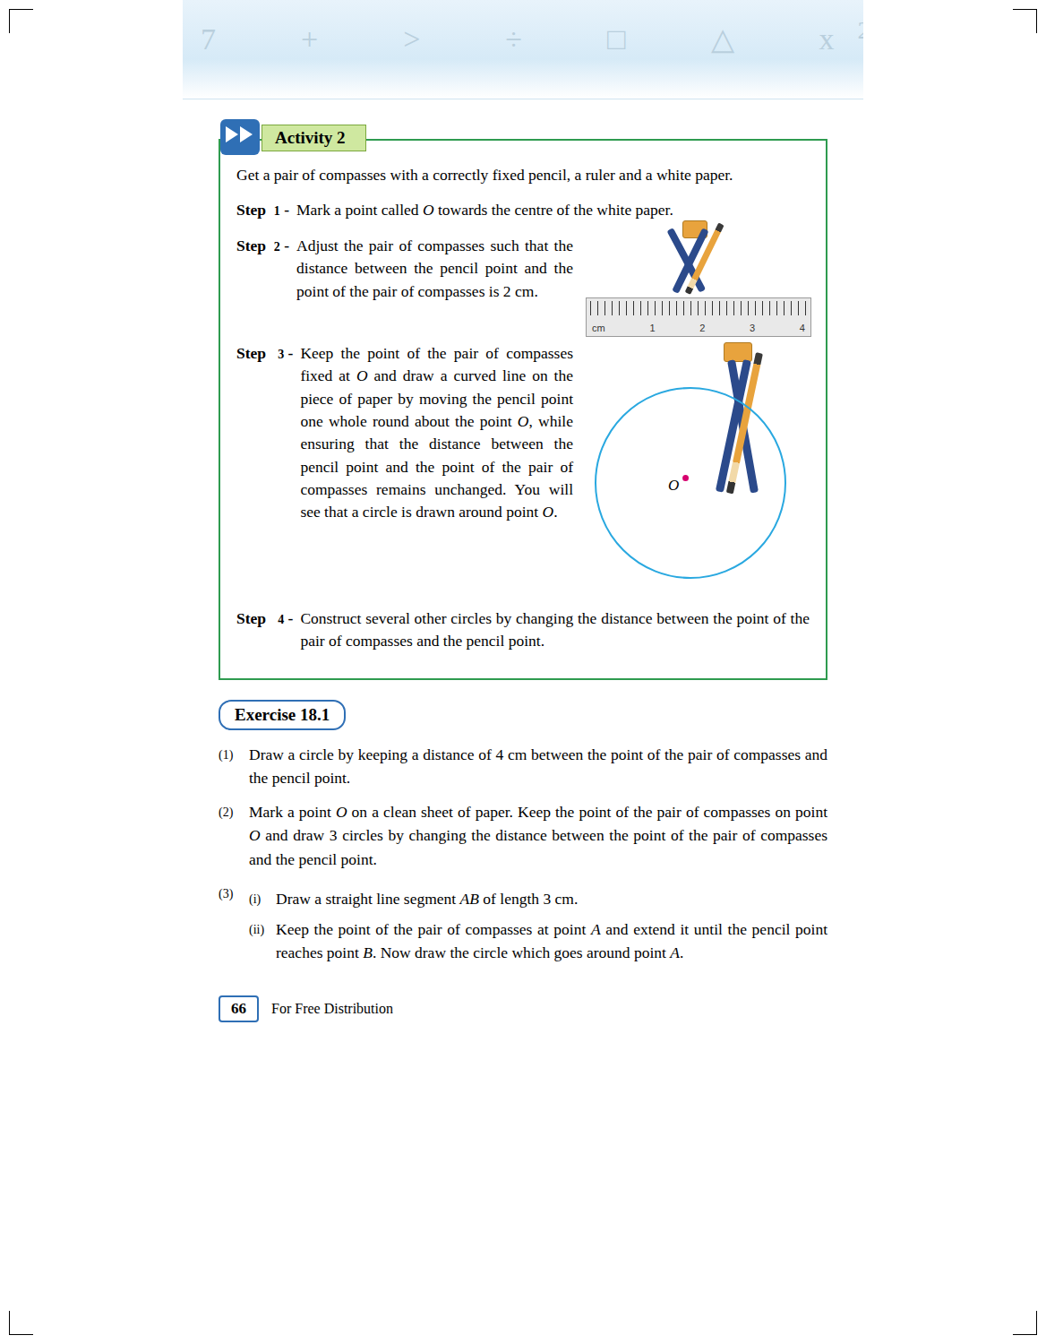7 + > ÷ □ △ x2 3½ ◯ ▣ : % ×
Activity 2
Get a pair of compasses with a correctly fixed pencil, a ruler and a white paper.
Step 1 -
Mark a point called O towards the centre of the white paper.
cm 1234
Step 2 -
Adjust the pair of compasses such that the distance between the pencil point and the point of the pair of compasses is 2 cm.
O
Step 3 -
Keep the point of the pair of compasses fixed at O and draw a curved line on the piece of paper by moving the pencil point one whole round about the point O, while ensuring that the distance between the pencil point and the point of the pair of compasses remains unchanged. You will see that a circle is drawn around point O.
Step 4 -
Construct several other circles by changing the distance between the point of the pair of compasses and the pencil point.
Exercise 18.1
(1)
Draw a circle by keeping a distance of 4 cm between the point of the pair of compasses and the pencil point.
(2)
Mark a point O on a clean sheet of paper. Keep the point of the pair of compasses on point O and draw 3 circles by changing the distance between the point of the pair of compasses and the pencil point.
(3)
(i)
Draw a straight line segment AB of length 3 cm.
(ii)
Keep the point of the pair of compasses at point A and extend it until the pencil point reaches point B. Now draw the circle which goes around point A.
66
For Free Distribution